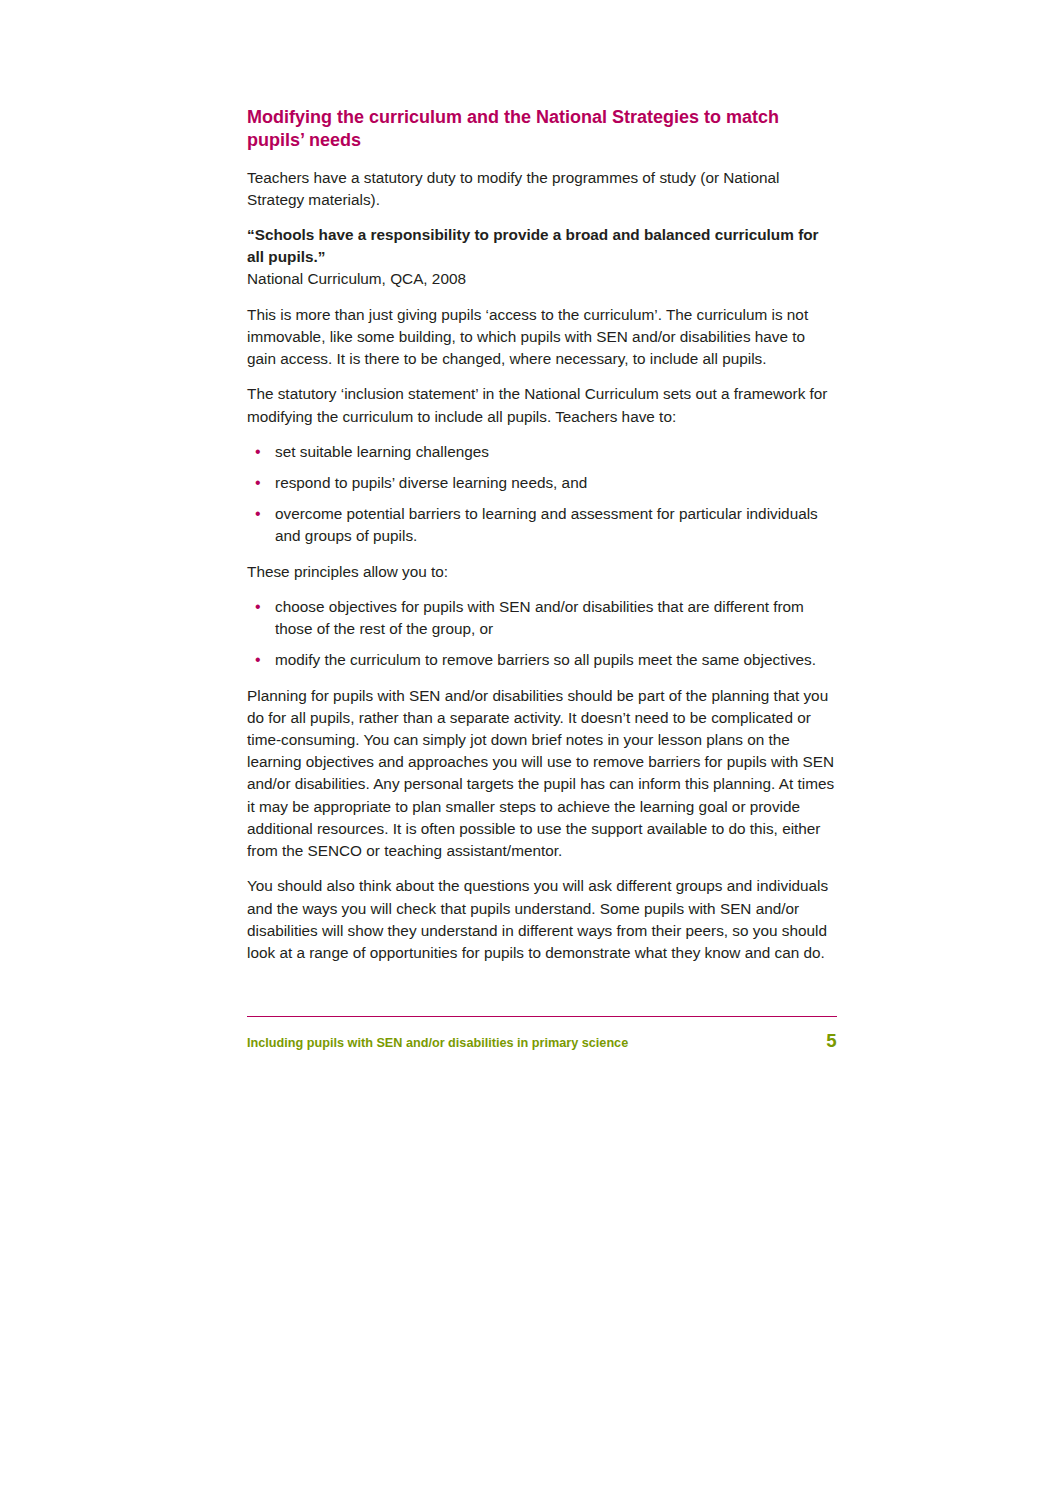Modifying the curriculum and the National Strategies to match pupils’ needs
Teachers have a statutory duty to modify the programmes of study (or National Strategy materials).
“Schools have a responsibility to provide a broad and balanced curriculum for all pupils.”
National Curriculum, QCA, 2008
This is more than just giving pupils ‘access to the curriculum’. The curriculum is not immovable, like some building, to which pupils with SEN and/or disabilities have to gain access. It is there to be changed, where necessary, to include all pupils.
The statutory ‘inclusion statement’ in the National Curriculum sets out a framework for modifying the curriculum to include all pupils. Teachers have to:
set suitable learning challenges
respond to pupils’ diverse learning needs, and
overcome potential barriers to learning and assessment for particular individuals and groups of pupils.
These principles allow you to:
choose objectives for pupils with SEN and/or disabilities that are different from those of the rest of the group, or
modify the curriculum to remove barriers so all pupils meet the same objectives.
Planning for pupils with SEN and/or disabilities should be part of the planning that you do for all pupils, rather than a separate activity. It doesn’t need to be complicated or time-consuming. You can simply jot down brief notes in your lesson plans on the learning objectives and approaches you will use to remove barriers for pupils with SEN and/or disabilities. Any personal targets the pupil has can inform this planning. At times it may be appropriate to plan smaller steps to achieve the learning goal or provide additional resources. It is often possible to use the support available to do this, either from the SENCO or teaching assistant/mentor.
You should also think about the questions you will ask different groups and individuals and the ways you will check that pupils understand. Some pupils with SEN and/or disabilities will show they understand in different ways from their peers, so you should look at a range of opportunities for pupils to demonstrate what they know and can do.
Including pupils with SEN and/or disabilities in primary science 5